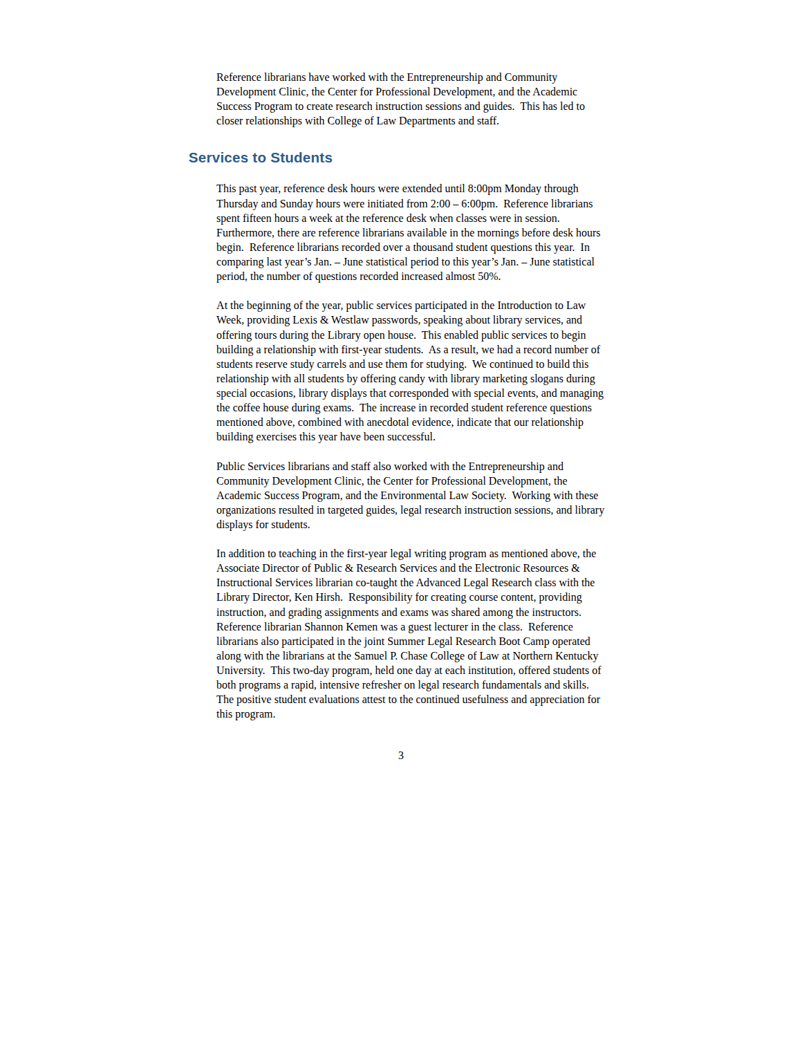Reference librarians have worked with the Entrepreneurship and Community Development Clinic, the Center for Professional Development, and the Academic Success Program to create research instruction sessions and guides. This has led to closer relationships with College of Law Departments and staff.
Services to Students
This past year, reference desk hours were extended until 8:00pm Monday through Thursday and Sunday hours were initiated from 2:00 – 6:00pm. Reference librarians spent fifteen hours a week at the reference desk when classes were in session. Furthermore, there are reference librarians available in the mornings before desk hours begin. Reference librarians recorded over a thousand student questions this year. In comparing last year’s Jan. – June statistical period to this year’s Jan. – June statistical period, the number of questions recorded increased almost 50%.
At the beginning of the year, public services participated in the Introduction to Law Week, providing Lexis & Westlaw passwords, speaking about library services, and offering tours during the Library open house. This enabled public services to begin building a relationship with first-year students. As a result, we had a record number of students reserve study carrels and use them for studying. We continued to build this relationship with all students by offering candy with library marketing slogans during special occasions, library displays that corresponded with special events, and managing the coffee house during exams. The increase in recorded student reference questions mentioned above, combined with anecdotal evidence, indicate that our relationship building exercises this year have been successful.
Public Services librarians and staff also worked with the Entrepreneurship and Community Development Clinic, the Center for Professional Development, the Academic Success Program, and the Environmental Law Society. Working with these organizations resulted in targeted guides, legal research instruction sessions, and library displays for students.
In addition to teaching in the first-year legal writing program as mentioned above, the Associate Director of Public & Research Services and the Electronic Resources & Instructional Services librarian co-taught the Advanced Legal Research class with the Library Director, Ken Hirsh. Responsibility for creating course content, providing instruction, and grading assignments and exams was shared among the instructors. Reference librarian Shannon Kemen was a guest lecturer in the class. Reference librarians also participated in the joint Summer Legal Research Boot Camp operated along with the librarians at the Samuel P. Chase College of Law at Northern Kentucky University. This two-day program, held one day at each institution, offered students of both programs a rapid, intensive refresher on legal research fundamentals and skills. The positive student evaluations attest to the continued usefulness and appreciation for this program.
3